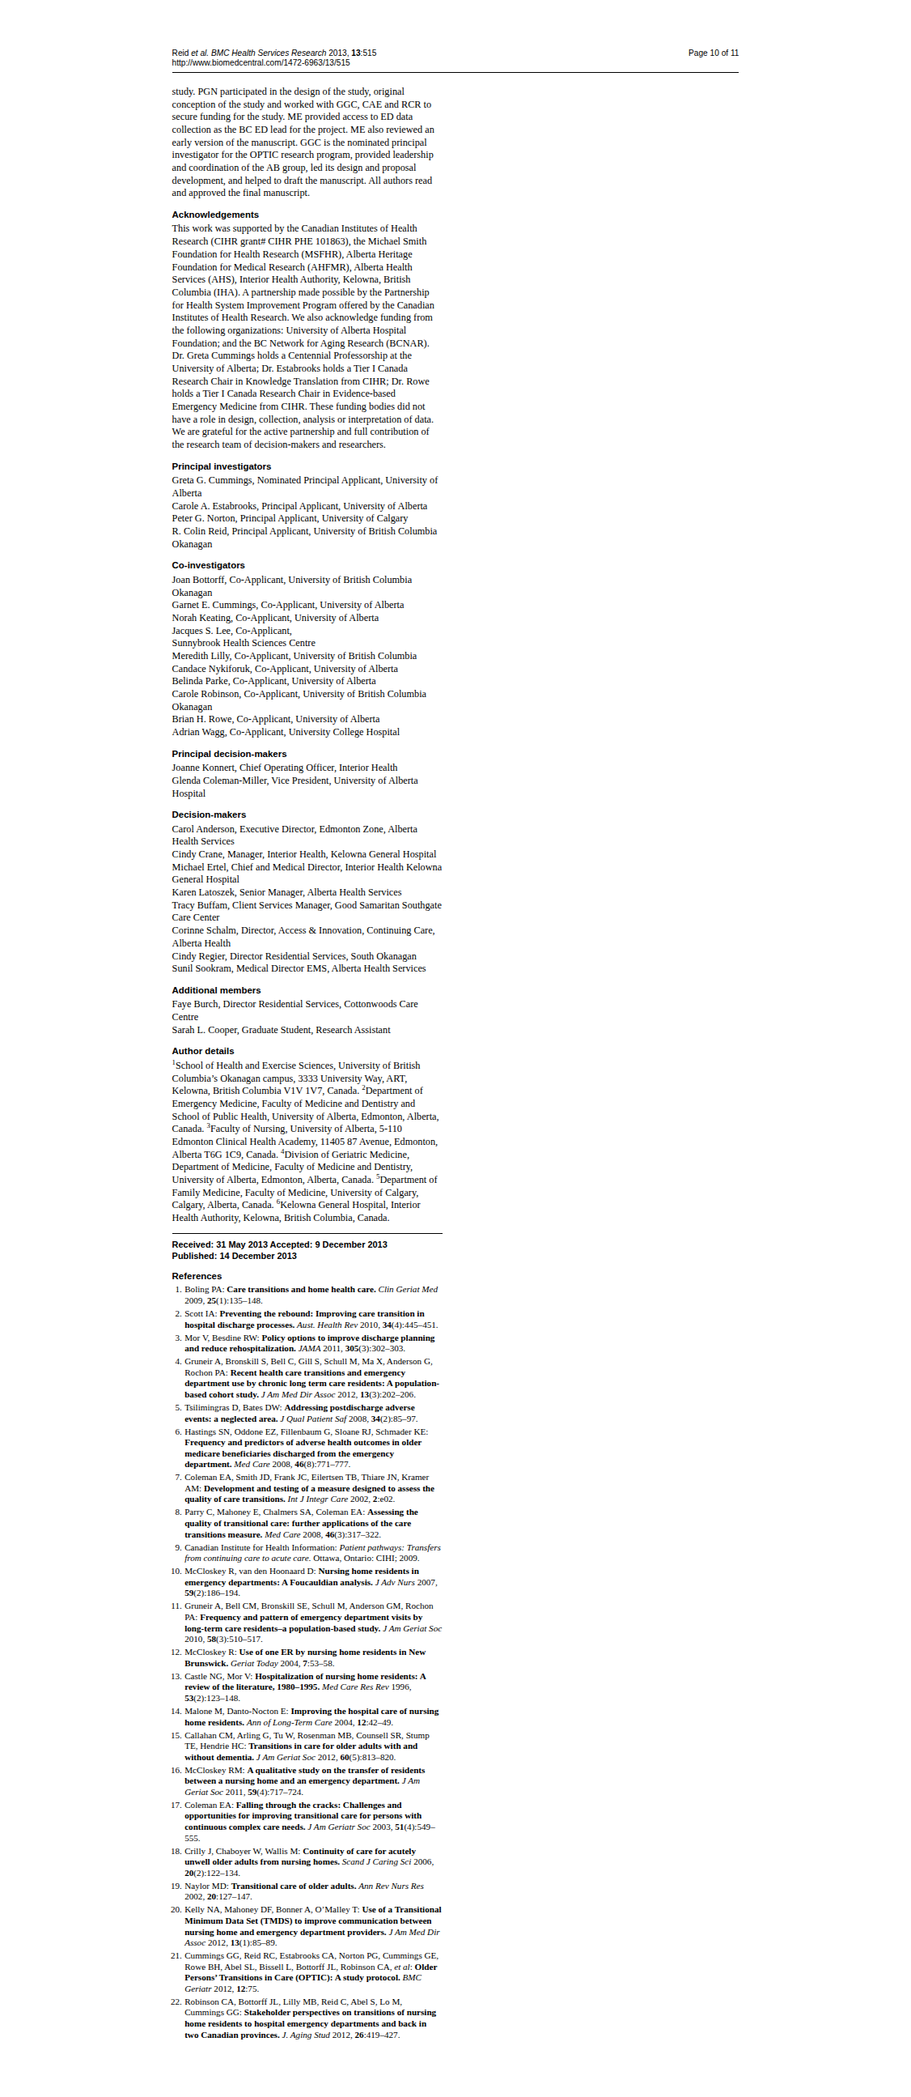Reid et al. BMC Health Services Research 2013, 13:515
http://www.biomedcentral.com/1472-6963/13/515
Page 10 of 11
study. PGN participated in the design of the study, original conception of the study and worked with GGC, CAE and RCR to secure funding for the study. ME provided access to ED data collection as the BC ED lead for the project. ME also reviewed an early version of the manuscript. GGC is the nominated principal investigator for the OPTIC research program, provided leadership and coordination of the AB group, led its design and proposal development, and helped to draft the manuscript. All authors read and approved the final manuscript.
Acknowledgements
This work was supported by the Canadian Institutes of Health Research (CIHR grant# CIHR PHE 101863), the Michael Smith Foundation for Health Research (MSFHR), Alberta Heritage Foundation for Medical Research (AHFMR), Alberta Health Services (AHS), Interior Health Authority, Kelowna, British Columbia (IHA). A partnership made possible by the Partnership for Health System Improvement Program offered by the Canadian Institutes of Health Research. We also acknowledge funding from the following organizations: University of Alberta Hospital Foundation; and the BC Network for Aging Research (BCNAR). Dr. Greta Cummings holds a Centennial Professorship at the University of Alberta; Dr. Estabrooks holds a Tier I Canada Research Chair in Knowledge Translation from CIHR; Dr. Rowe holds a Tier I Canada Research Chair in Evidence-based Emergency Medicine from CIHR. These funding bodies did not have a role in design, collection, analysis or interpretation of data. We are grateful for the active partnership and full contribution of the research team of decision-makers and researchers.
Principal investigators
Greta G. Cummings, Nominated Principal Applicant, University of Alberta
Carole A. Estabrooks, Principal Applicant, University of Alberta
Peter G. Norton, Principal Applicant, University of Calgary
R. Colin Reid, Principal Applicant, University of British Columbia Okanagan
Co-investigators
Joan Bottorff, Co-Applicant, University of British Columbia Okanagan
Garnet E. Cummings, Co-Applicant, University of Alberta
Norah Keating, Co-Applicant, University of Alberta
Jacques S. Lee, Co-Applicant,
Sunnybrook Health Sciences Centre
Meredith Lilly, Co-Applicant, University of British Columbia
Candace Nykiforuk, Co-Applicant, University of Alberta
Belinda Parke, Co-Applicant, University of Alberta
Carole Robinson, Co-Applicant, University of British Columbia Okanagan
Brian H. Rowe, Co-Applicant, University of Alberta
Adrian Wagg, Co-Applicant, University College Hospital
Principal decision-makers
Joanne Konnert, Chief Operating Officer, Interior Health
Glenda Coleman-Miller, Vice President, University of Alberta Hospital
Decision-makers
Carol Anderson, Executive Director, Edmonton Zone, Alberta Health Services
Cindy Crane, Manager, Interior Health, Kelowna General Hospital
Michael Ertel, Chief and Medical Director, Interior Health Kelowna General Hospital
Karen Latoszek, Senior Manager, Alberta Health Services
Tracy Buffam, Client Services Manager, Good Samaritan Southgate Care Center
Corinne Schalm, Director, Access & Innovation, Continuing Care, Alberta Health
Cindy Regier, Director Residential Services, South Okanagan
Sunil Sookram, Medical Director EMS, Alberta Health Services
Additional members
Faye Burch, Director Residential Services, Cottonwoods Care Centre
Sarah L. Cooper, Graduate Student, Research Assistant
Author details
1School of Health and Exercise Sciences, University of British Columbia’s Okanagan campus, 3333 University Way, ART, Kelowna, British Columbia V1V 1V7, Canada. 2Department of Emergency Medicine, Faculty of Medicine and Dentistry and School of Public Health, University of Alberta, Edmonton, Alberta, Canada. 3Faculty of Nursing, University of Alberta, 5-110 Edmonton Clinical Health Academy, 11405 87 Avenue, Edmonton, Alberta T6G 1C9, Canada. 4Division of Geriatric Medicine, Department of Medicine, Faculty of Medicine and Dentistry, University of Alberta, Edmonton, Alberta, Canada. 5Department of Family Medicine, Faculty of Medicine, University of Calgary, Calgary, Alberta, Canada. 6Kelowna General Hospital, Interior Health Authority, Kelowna, British Columbia, Canada.
Received: 31 May 2013 Accepted: 9 December 2013
Published: 14 December 2013
References
Boling PA: Care transitions and home health care. Clin Geriat Med 2009, 25(1):135–148.
Scott IA: Preventing the rebound: Improving care transition in hospital discharge processes. Aust. Health Rev 2010, 34(4):445–451.
Mor V, Besdine RW: Policy options to improve discharge planning and reduce rehospitalization. JAMA 2011, 305(3):302–303.
Gruneir A, Bronskill S, Bell C, Gill S, Schull M, Ma X, Anderson G, Rochon PA: Recent health care transitions and emergency department use by chronic long term care residents: A population-based cohort study. J Am Med Dir Assoc 2012, 13(3):202–206.
Tsilimingras D, Bates DW: Addressing postdischarge adverse events: a neglected area. J Qual Patient Saf 2008, 34(2):85–97.
Hastings SN, Oddone EZ, Fillenbaum G, Sloane RJ, Schmader KE: Frequency and predictors of adverse health outcomes in older medicare beneficiaries discharged from the emergency department. Med Care 2008, 46(8):771–777.
Coleman EA, Smith JD, Frank JC, Eilertsen TB, Thiare JN, Kramer AM: Development and testing of a measure designed to assess the quality of care transitions. Int J Integr Care 2002, 2:e02.
Parry C, Mahoney E, Chalmers SA, Coleman EA: Assessing the quality of transitional care: further applications of the care transitions measure. Med Care 2008, 46(3):317–322.
Canadian Institute for Health Information: Patient pathways: Transfers from continuing care to acute care. Ottawa, Ontario: CIHI; 2009.
McCloskey R, van den Hoonaard D: Nursing home residents in emergency departments: A Foucauldian analysis. J Adv Nurs 2007, 59(2):186–194.
Gruneir A, Bell CM, Bronskill SE, Schull M, Anderson GM, Rochon PA: Frequency and pattern of emergency department visits by long-term care residents–a population-based study. J Am Geriat Soc 2010, 58(3):510–517.
McCloskey R: Use of one ER by nursing home residents in New Brunswick. Geriat Today 2004, 7:53–58.
Castle NG, Mor V: Hospitalization of nursing home residents: A review of the literature, 1980–1995. Med Care Res Rev 1996, 53(2):123–148.
Malone M, Danto-Nocton E: Improving the hospital care of nursing home residents. Ann of Long-Term Care 2004, 12:42–49.
Callahan CM, Arling G, Tu W, Rosenman MB, Counsell SR, Stump TE, Hendrie HC: Transitions in care for older adults with and without dementia. J Am Geriat Soc 2012, 60(5):813–820.
McCloskey RM: A qualitative study on the transfer of residents between a nursing home and an emergency department. J Am Geriat Soc 2011, 59(4):717–724.
Coleman EA: Falling through the cracks: Challenges and opportunities for improving transitional care for persons with continuous complex care needs. J Am Geriatr Soc 2003, 51(4):549–555.
Crilly J, Chaboyer W, Wallis M: Continuity of care for acutely unwell older adults from nursing homes. Scand J Caring Sci 2006, 20(2):122–134.
Naylor MD: Transitional care of older adults. Ann Rev Nurs Res 2002, 20:127–147.
Kelly NA, Mahoney DF, Bonner A, O’Malley T: Use of a Transitional Minimum Data Set (TMDS) to improve communication between nursing home and emergency department providers. J Am Med Dir Assoc 2012, 13(1):85–89.
Cummings GG, Reid RC, Estabrooks CA, Norton PG, Cummings GE, Rowe BH, Abel SL, Bissell L, Bottorff JL, Robinson CA, et al: Older Persons’ Transitions in Care (OPTIC): A study protocol. BMC Geriatr 2012, 12:75.
Robinson CA, Bottorff JL, Lilly MB, Reid C, Abel S, Lo M, Cummings GG: Stakeholder perspectives on transitions of nursing home residents to hospital emergency departments and back in two Canadian provinces. J. Aging Stud 2012, 26:419–427.